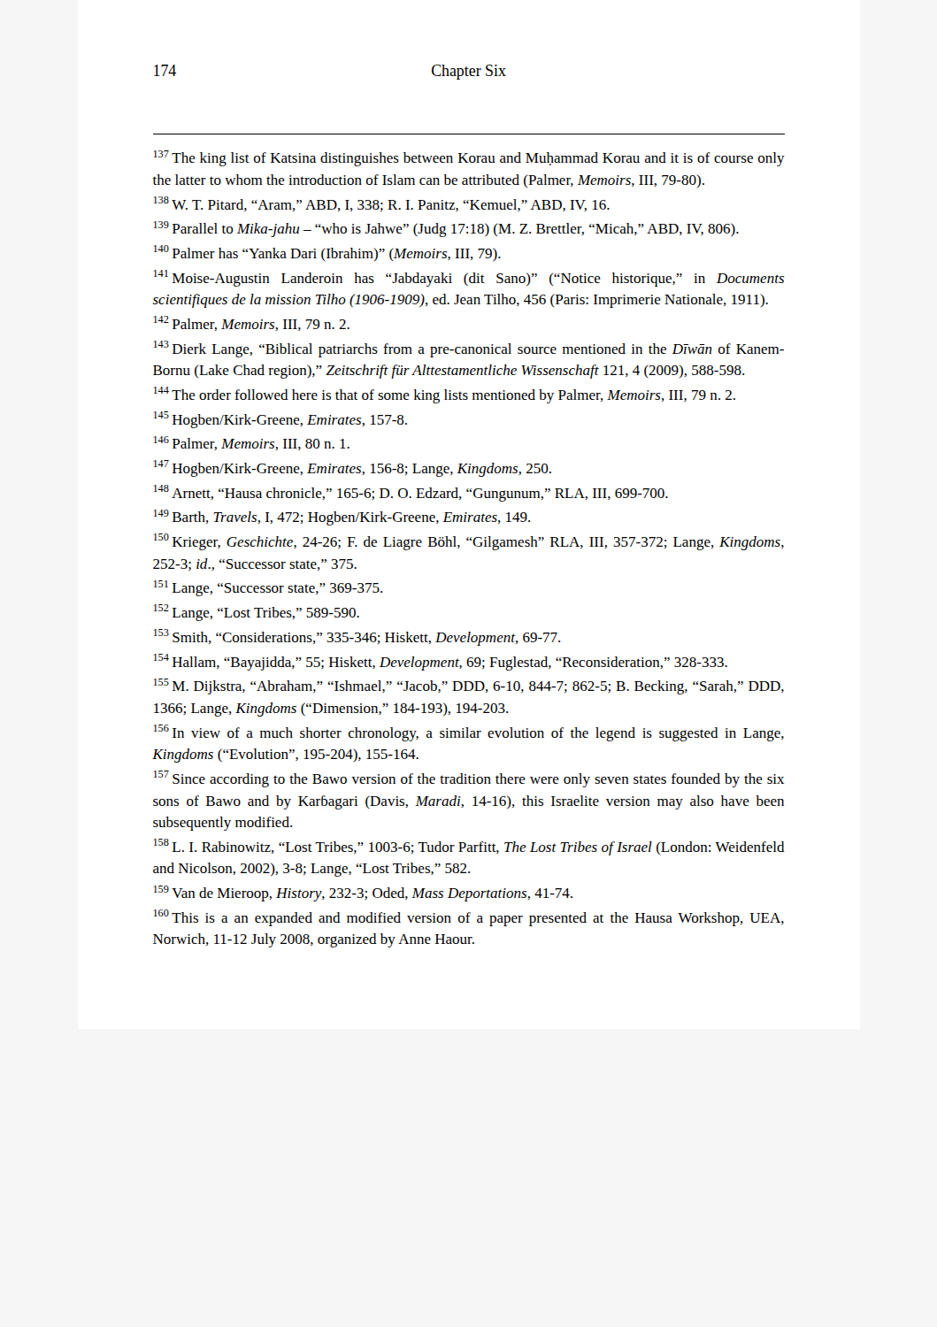174 Chapter Six
137The king list of Katsina distinguishes between Korau and Muḥammad Korau and it is of course only the latter to whom the introduction of Islam can be attributed (Palmer, Memoirs, III, 79-80).
138W. T. Pitard, “Aram,” ABD, I, 338; R. I. Panitz, “Kemuel,” ABD, IV, 16.
139Parallel to Mika-jahu – “who is Jahwe” (Judg 17:18) (M. Z. Brettler, “Micah,” ABD, IV, 806).
140Palmer has “Yanka Dari (Ibrahim)” (Memoirs, III, 79).
141Moise-Augustin Landeroin has “Jabdayaki (dit Sano)” (“Notice historique,” in Documents scientifiques de la mission Tilho (1906-1909), ed. Jean Tilho, 456 (Paris: Imprimerie Nationale, 1911).
142Palmer, Memoirs, III, 79 n. 2.
143Dierk Lange, “Biblical patriarchs from a pre-canonical source mentioned in the Dīwān of Kanem-Bornu (Lake Chad region),” Zeitschrift für Alttestamentliche Wissenschaft 121, 4 (2009), 588-598.
144The order followed here is that of some king lists mentioned by Palmer, Memoirs, III, 79 n. 2.
145Hogben/Kirk-Greene, Emirates, 157-8.
146Palmer, Memoirs, III, 80 n. 1.
147Hogben/Kirk-Greene, Emirates, 156-8; Lange, Kingdoms, 250.
148Arnett, “Hausa chronicle,” 165-6; D. O. Edzard, “Gungunum,” RLA, III, 699-700.
149Barth, Travels, I, 472; Hogben/Kirk-Greene, Emirates, 149.
150Krieger, Geschichte, 24-26; F. de Liagre Böhl, “Gilgamesh” RLA, III, 357-372; Lange, Kingdoms, 252-3; id., “Successor state,” 375.
151Lange, “Successor state,” 369-375.
152Lange, “Lost Tribes,” 589-590.
153Smith, “Considerations,” 335-346; Hiskett, Development, 69-77.
154Hallam, “Bayajidda,” 55; Hiskett, Development, 69; Fuglestad, “Reconsideration,” 328-333.
155M. Dijkstra, “Abraham,” “Ishmael,” “Jacob,” DDD, 6-10, 844-7; 862-5; B. Becking, “Sarah,” DDD, 1366; Lange, Kingdoms (“Dimension,” 184-193), 194-203.
156In view of a much shorter chronology, a similar evolution of the legend is suggested in Lange, Kingdoms (“Evolution”, 195-204), 155-164.
157Since according to the Bawo version of the tradition there were only seven states founded by the six sons of Bawo and by Karɓagari (Davis, Maradi, 14-16), this Israelite version may also have been subsequently modified.
158L. I. Rabinowitz, “Lost Tribes,” 1003-6; Tudor Parfitt, The Lost Tribes of Israel (London: Weidenfeld and Nicolson, 2002), 3-8; Lange, “Lost Tribes,” 582.
159Van de Mieroop, History, 232-3; Oded, Mass Deportations, 41-74.
160This is a an expanded and modified version of a paper presented at the Hausa Workshop, UEA, Norwich, 11-12 July 2008, organized by Anne Haour.